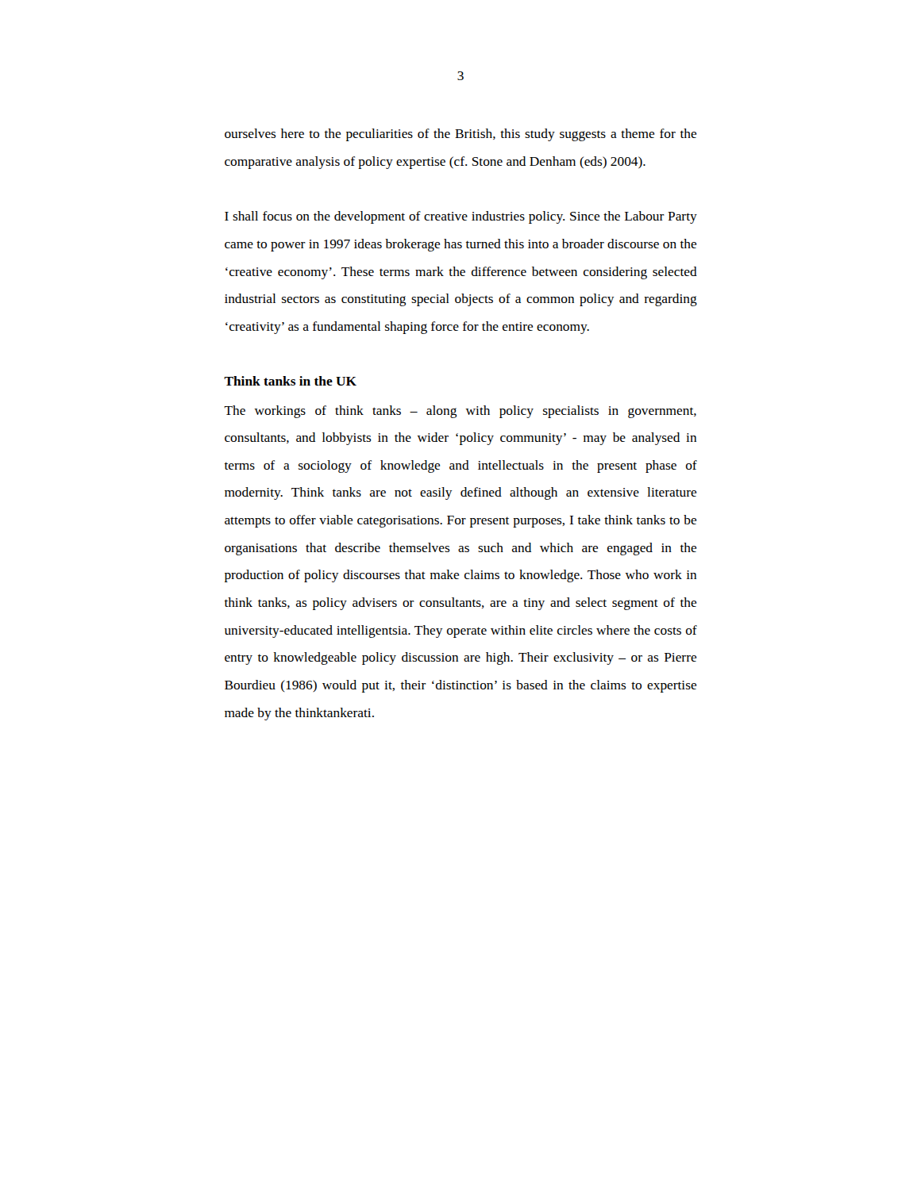3
ourselves here to the peculiarities of the British, this study suggests a theme for the comparative analysis of policy expertise (cf. Stone and Denham (eds) 2004).
I shall focus on the development of creative industries policy. Since the Labour Party came to power in 1997 ideas brokerage has turned this into a broader discourse on the ‘creative economy’. These terms mark the difference between considering selected industrial sectors as constituting special objects of a common policy and regarding ‘creativity’ as a fundamental shaping force for the entire economy.
Think tanks in the UK
The workings of think tanks – along with policy specialists in government, consultants, and lobbyists in the wider ‘policy community’ - may be analysed in terms of a sociology of knowledge and intellectuals in the present phase of modernity. Think tanks are not easily defined although an extensive literature attempts to offer viable categorisations. For present purposes, I take think tanks to be organisations that describe themselves as such and which are engaged in the production of policy discourses that make claims to knowledge. Those who work in think tanks, as policy advisers or consultants, are a tiny and select segment of the university-educated intelligentsia. They operate within elite circles where the costs of entry to knowledgeable policy discussion are high. Their exclusivity – or as Pierre Bourdieu (1986) would put it, their ‘distinction’ is based in the claims to expertise made by the thinktankerati.